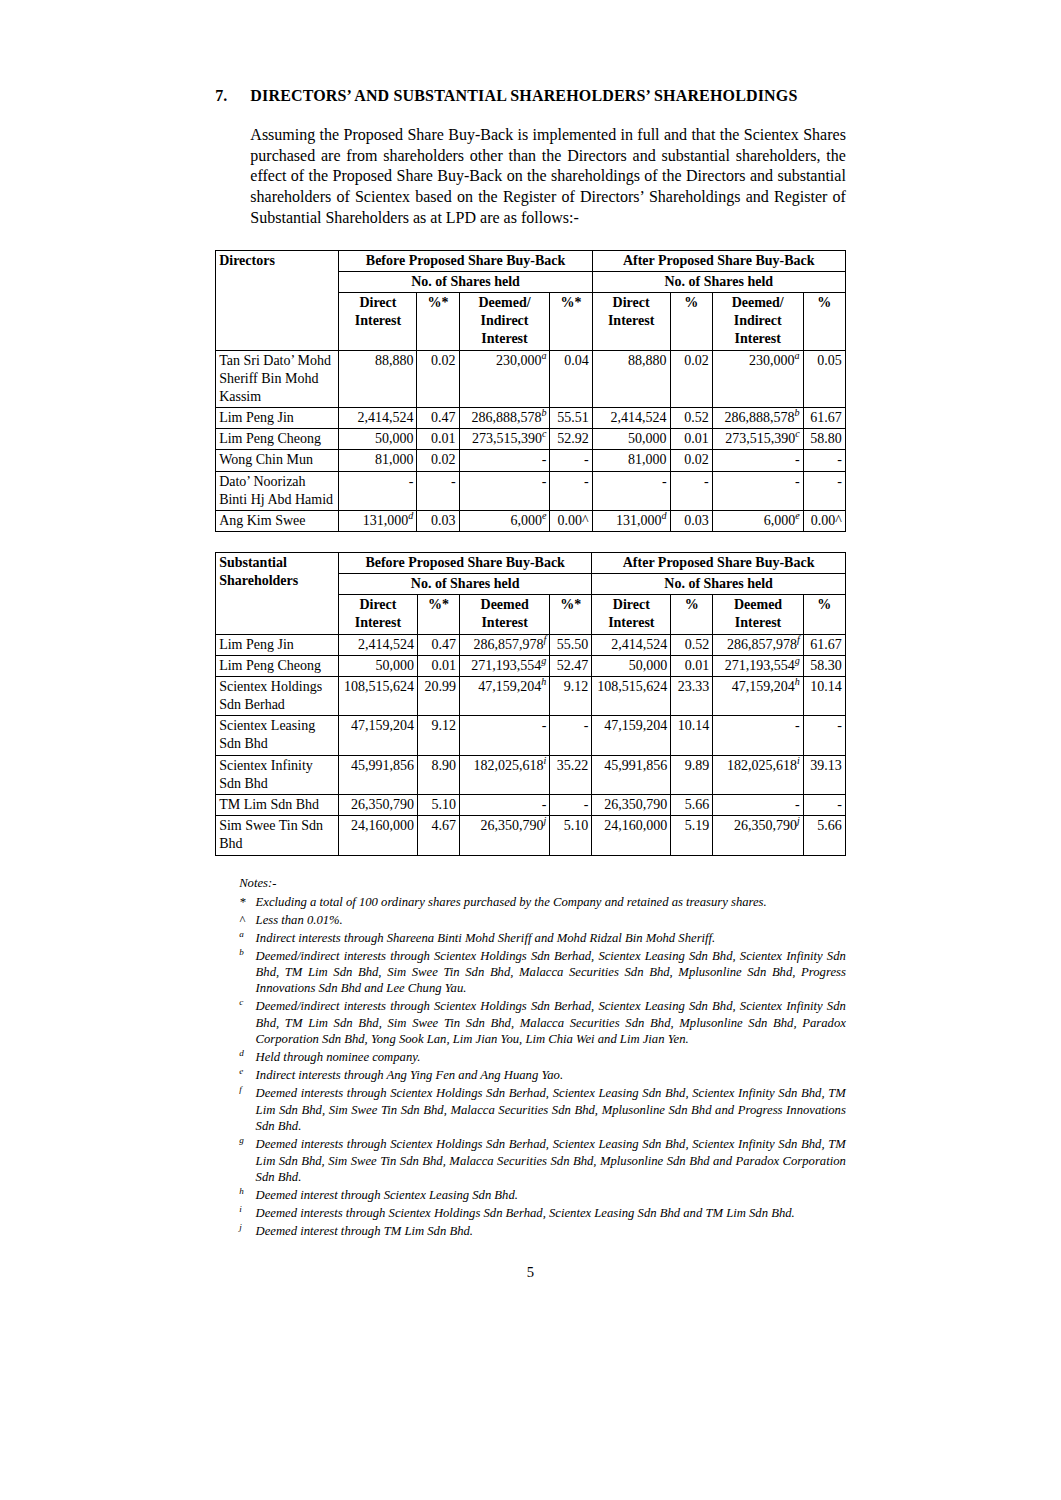7. DIRECTORS’ AND SUBSTANTIAL SHAREHOLDERS’ SHAREHOLDINGS
Assuming the Proposed Share Buy-Back is implemented in full and that the Scientex Shares purchased are from shareholders other than the Directors and substantial shareholders, the effect of the Proposed Share Buy-Back on the shareholdings of the Directors and substantial shareholders of Scientex based on the Register of Directors’ Shareholdings and Register of Substantial Shareholders as at LPD are as follows:-
| Directors | Before Proposed Share Buy-Back | After Proposed Share Buy-Back |
| --- | --- | --- |
| No. of Shares held | No. of Shares held |
| Direct Interest | %* | Deemed/ Indirect Interest | %* | Direct Interest | % | Deemed/ Indirect Interest | % |
| Tan Sri Dato’ Mohd Sheriff Bin Mohd Kassim | 88,880 | 0.02 | 230,000 a | 0.04 | 88,880 | 0.02 | 230,000 a | 0.05 |
| Lim Peng Jin | 2,414,524 | 0.47 | 286,888,578 b | 55.51 | 2,414,524 | 0.52 | 286,888,578 b | 61.67 |
| Lim Peng Cheong | 50,000 | 0.01 | 273,515,390 c | 52.92 | 50,000 | 0.01 | 273,515,390 c | 58.80 |
| Wong Chin Mun | 81,000 | 0.02 | - | - | 81,000 | 0.02 | - | - |
| Dato’ Noorizah Binti Hj Abd Hamid | - | - | - | - | - | - | - | - |
| Ang Kim Swee | 131,000 d | 0.03 | 6,000 e | 0.00^ | 131,000 d | 0.03 | 6,000 e | 0.00^ |
| Substantial Shareholders | Before Proposed Share Buy-Back | After Proposed Share Buy-Back |
| --- | --- | --- |
| No. of Shares held | No. of Shares held |
| Direct Interest | %* | Deemed Interest | %* | Direct Interest | % | Deemed Interest | % |
| Lim Peng Jin | 2,414,524 | 0.47 | 286,857,978 f | 55.50 | 2,414,524 | 0.52 | 286,857,978 f | 61.67 |
| Lim Peng Cheong | 50,000 | 0.01 | 271,193,554 g | 52.47 | 50,000 | 0.01 | 271,193,554 g | 58.30 |
| Scientex Holdings Sdn Berhad | 108,515,624 | 20.99 | 47,159,204 h | 9.12 | 108,515,624 | 23.33 | 47,159,204 h | 10.14 |
| Scientex Leasing Sdn Bhd | 47,159,204 | 9.12 | - | - | 47,159,204 | 10.14 | - | - |
| Scientex Infinity Sdn Bhd | 45,991,856 | 8.90 | 182,025,618 i | 35.22 | 45,991,856 | 9.89 | 182,025,618 i | 39.13 |
| TM Lim Sdn Bhd | 26,350,790 | 5.10 | - | - | 26,350,790 | 5.66 | - | - |
| Sim Swee Tin Sdn Bhd | 24,160,000 | 4.67 | 26,350,790 j | 5.10 | 24,160,000 | 5.19 | 26,350,790 j | 5.66 |
Notes:-
*Excluding a total of 100 ordinary shares purchased by the Company and retained as treasury shares.
^Less than 0.01%.
aIndirect interests through Shareena Binti Mohd Sheriff and Mohd Ridzal Bin Mohd Sheriff.
bDeemed/indirect interests through Scientex Holdings Sdn Berhad, Scientex Leasing Sdn Bhd, Scientex Infinity Sdn Bhd, TM Lim Sdn Bhd, Sim Swee Tin Sdn Bhd, Malacca Securities Sdn Bhd, Mplusonline Sdn Bhd, Progress Innovations Sdn Bhd and Lee Chung Yau.
cDeemed/indirect interests through Scientex Holdings Sdn Berhad, Scientex Leasing Sdn Bhd, Scientex Infinity Sdn Bhd, TM Lim Sdn Bhd, Sim Swee Tin Sdn Bhd, Malacca Securities Sdn Bhd, Mplusonline Sdn Bhd, Paradox Corporation Sdn Bhd, Yong Sook Lan, Lim Jian You, Lim Chia Wei and Lim Jian Yen.
dHeld through nominee company.
eIndirect interests through Ang Ying Fen and Ang Huang Yao.
fDeemed interests through Scientex Holdings Sdn Berhad, Scientex Leasing Sdn Bhd, Scientex Infinity Sdn Bhd, TM Lim Sdn Bhd, Sim Swee Tin Sdn Bhd, Malacca Securities Sdn Bhd, Mplusonline Sdn Bhd and Progress Innovations Sdn Bhd.
gDeemed interests through Scientex Holdings Sdn Berhad, Scientex Leasing Sdn Bhd, Scientex Infinity Sdn Bhd, TM Lim Sdn Bhd, Sim Swee Tin Sdn Bhd, Malacca Securities Sdn Bhd, Mplusonline Sdn Bhd and Paradox Corporation Sdn Bhd.
hDeemed interest through Scientex Leasing Sdn Bhd.
iDeemed interests through Scientex Holdings Sdn Berhad, Scientex Leasing Sdn Bhd and TM Lim Sdn Bhd.
jDeemed interest through TM Lim Sdn Bhd.
5